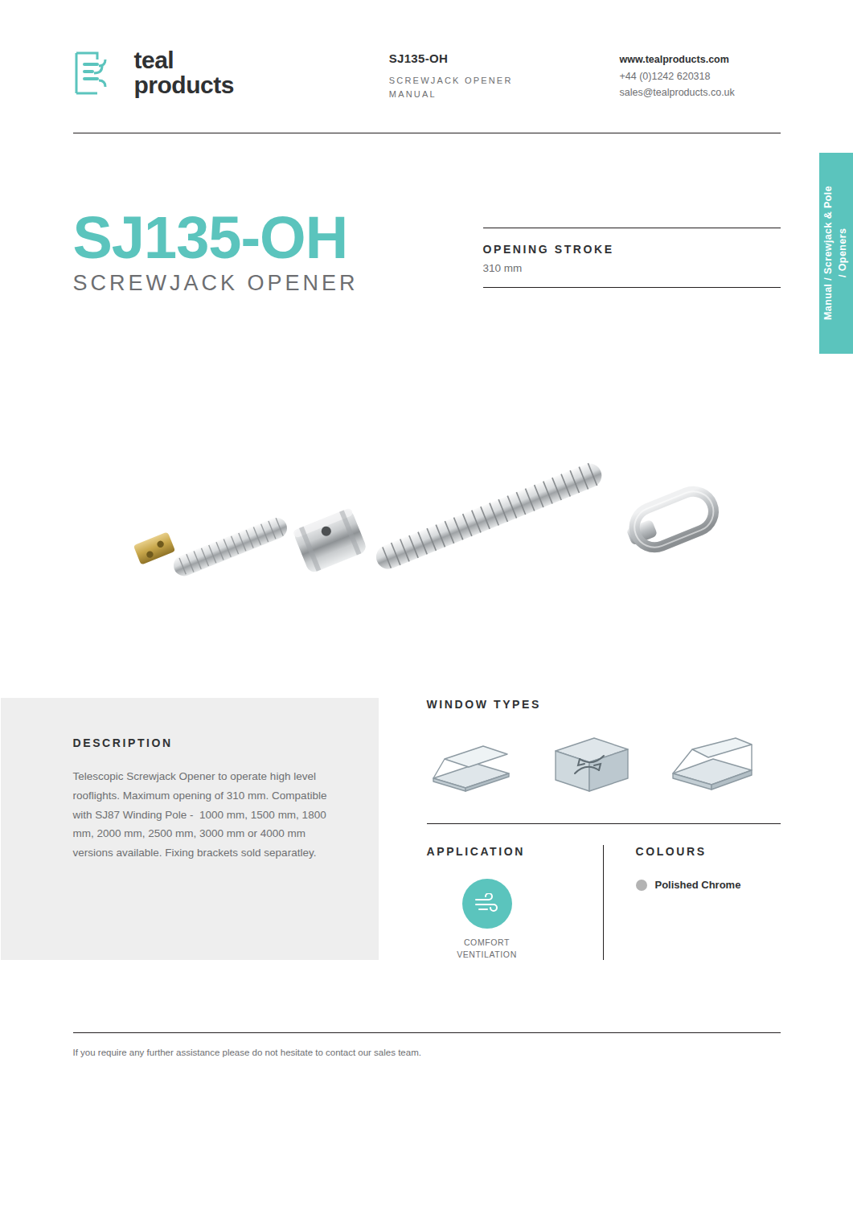Manual / Screwjack & Pole
/ Openers
teal products
SJ135-OH
Screwjack Opener
Manual
www.tealproducts.com
+44 (0)1242 620318
sales@tealproducts.co.uk
SJ135-OH
Screwjack Opener
Opening Stroke
310 mm
Description
Telescopic Screwjack Opener to operate high level rooflights. Maximum opening of 310 mm. Compatible with SJ87 Winding Pole - 1000 mm, 1500 mm, 1800 mm, 2000 mm, 2500 mm, 3000 mm or 4000 mm versions available. Fixing brackets sold separatley.
Window Types
Application
Comfort
Ventilation
Colours
Polished Chrome
If you require any further assistance please do not hesitate to contact our sales team.